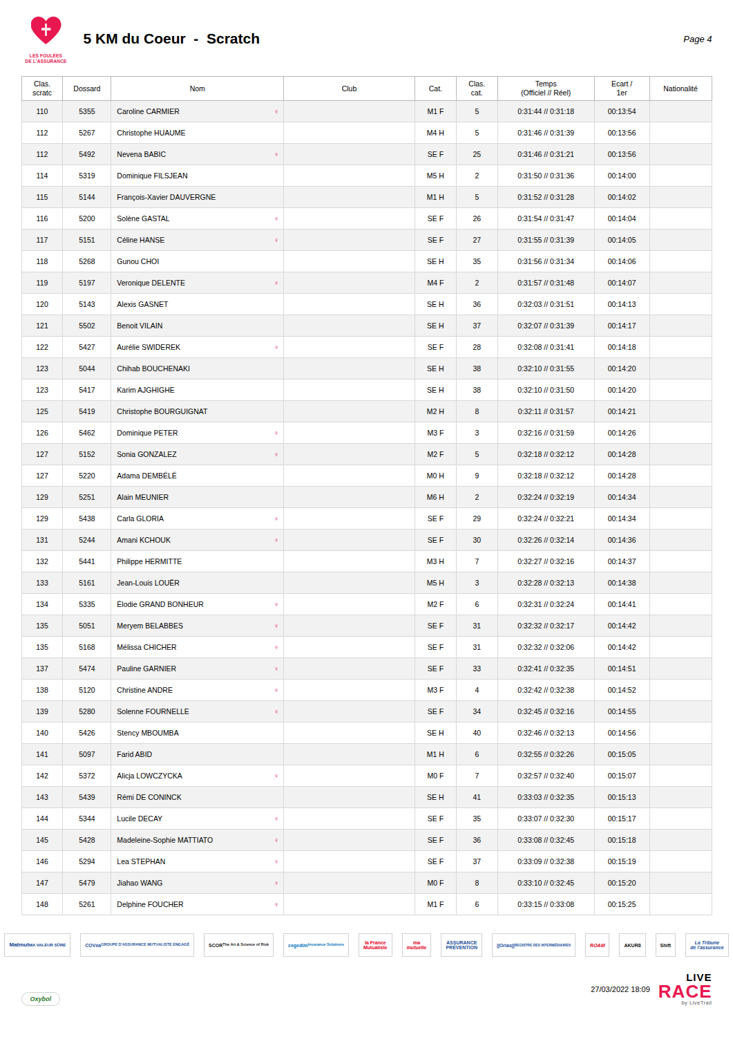LES FOULÉES
DE L'ASSURANCE
5 KM du Coeur - Scratch
Page 4
| Clas. scratc | Dossard | Nom | Club | Cat. | Clas. cat. | Temps (Officiel // Réel) | Ecart / 1er | Nationalité |
| --- | --- | --- | --- | --- | --- | --- | --- | --- |
| 110 | 5355 | Caroline CARMIER ♀ | | M1 F | 5 | 0:31:44 // 0:31:18 | 00:13:54 | |
| 112 | 5267 | Christophe HUAUME | | M4 H | 5 | 0:31:46 // 0:31:39 | 00:13:56 | |
| 112 | 5492 | Nevena BABIC ♀ | | SE F | 25 | 0:31:46 // 0:31:21 | 00:13:56 | |
| 114 | 5319 | Dominique FILSJEAN | | M5 H | 2 | 0:31:50 // 0:31:36 | 00:14:00 | |
| 115 | 5144 | François-Xavier DAUVERGNE | | M1 H | 5 | 0:31:52 // 0:31:28 | 00:14:02 | |
| 116 | 5200 | Solène GASTAL ♀ | | SE F | 26 | 0:31:54 // 0:31:47 | 00:14:04 | |
| 117 | 5151 | Céline HANSE ♀ | | SE F | 27 | 0:31:55 // 0:31:39 | 00:14:05 | |
| 118 | 5268 | Gunou CHOI | | SE H | 35 | 0:31:56 // 0:31:34 | 00:14:06 | |
| 119 | 5197 | Veronique DELENTE ♀ | | M4 F | 2 | 0:31:57 // 0:31:48 | 00:14:07 | |
| 120 | 5143 | Alexis GASNET | | SE H | 36 | 0:32:03 // 0:31:51 | 00:14:13 | |
| 121 | 5502 | Benoit VILAIN | | SE H | 37 | 0:32:07 // 0:31:39 | 00:14:17 | |
| 122 | 5427 | Aurélie SWIDEREK ♀ | | SE F | 28 | 0:32:08 // 0:31:41 | 00:14:18 | |
| 123 | 5044 | Chihab BOUCHENAKI | | SE H | 38 | 0:32:10 // 0:31:55 | 00:14:20 | |
| 123 | 5417 | Karim AJGHIGHE | | SE H | 38 | 0:32:10 // 0:31:50 | 00:14:20 | |
| 125 | 5419 | Christophe BOURGUIGNAT | | M2 H | 8 | 0:32:11 // 0:31:57 | 00:14:21 | |
| 126 | 5462 | Dominique PETER ♀ | | M3 F | 3 | 0:32:16 // 0:31:59 | 00:14:26 | |
| 127 | 5152 | Sonia GONZALEZ ♀ | | M2 F | 5 | 0:32:18 // 0:32:12 | 00:14:28 | |
| 127 | 5220 | Adama DEMBÉLÉ | | M0 H | 9 | 0:32:18 // 0:32:12 | 00:14:28 | |
| 129 | 5251 | Alain MEUNIER | | M6 H | 2 | 0:32:24 // 0:32:19 | 00:14:34 | |
| 129 | 5438 | Carla GLORIA ♀ | | SE F | 29 | 0:32:24 // 0:32:21 | 00:14:34 | |
| 131 | 5244 | Amani KCHOUK ♀ | | SE F | 30 | 0:32:26 // 0:32:14 | 00:14:36 | |
| 132 | 5441 | Philippe HERMITTE | | M3 H | 7 | 0:32:27 // 0:32:16 | 00:14:37 | |
| 133 | 5161 | Jean-Louis LOUËR | | M5 H | 3 | 0:32:28 // 0:32:13 | 00:14:38 | |
| 134 | 5335 | Élodie GRAND BONHEUR ♀ | | M2 F | 6 | 0:32:31 // 0:32:24 | 00:14:41 | |
| 135 | 5051 | Meryem BELABBES ♀ | | SE F | 31 | 0:32:32 // 0:32:17 | 00:14:42 | |
| 135 | 5168 | Mélissa CHICHER ♀ | | SE F | 31 | 0:32:32 // 0:32:06 | 00:14:42 | |
| 137 | 5474 | Pauline GARNIER ♀ | | SE F | 33 | 0:32:41 // 0:32:35 | 00:14:51 | |
| 138 | 5120 | Christine ANDRE ♀ | | M3 F | 4 | 0:32:42 // 0:32:38 | 00:14:52 | |
| 139 | 5280 | Solenne FOURNELLE ♀ | | SE F | 34 | 0:32:45 // 0:32:16 | 00:14:55 | |
| 140 | 5426 | Stency MBOUMBA | | SE H | 40 | 0:32:46 // 0:32:13 | 00:14:56 | |
| 141 | 5097 | Farid ABID | | M1 H | 6 | 0:32:55 // 0:32:26 | 00:15:05 | |
| 142 | 5372 | Alicja LOWCZYCKA ♀ | | M0 F | 7 | 0:32:57 // 0:32:40 | 00:15:07 | |
| 143 | 5439 | Rémi DE CONINCK | | SE H | 41 | 0:33:03 // 0:32:35 | 00:15:13 | |
| 144 | 5344 | Lucile DECAY ♀ | | SE F | 35 | 0:33:07 // 0:32:30 | 00:15:17 | |
| 145 | 5428 | Madeleine-Sophie MATTIATO ♀ | | SE F | 36 | 0:33:08 // 0:32:45 | 00:15:18 | |
| 146 | 5294 | Lea STEPHAN ♀ | | SE F | 37 | 0:33:09 // 0:32:38 | 00:15:19 | |
| 147 | 5479 | Jiahao WANG ♀ | | M0 F | 8 | 0:33:10 // 0:32:45 | 00:15:20 | |
| 148 | 5261 | Delphine FOUCHER ♀ | | M1 F | 6 | 0:33:15 // 0:33:08 | 00:15:25 | |
Matmut
MA VALEUR SÛRE
COVéa
GROUPE D'ASSURANCE MUTUALISTE ENGAGÉ
SCOR
The Art & Science of Risk
cegedim
Insurance Solutions
la France
Mutualiste
ma
mutuelle
ASSURANCE
PRÉVENTION
||Orias||
REGISTRE DES INTERMÉDIAIRES
ROAM
AKUR8
Shift
La Tribune
de l'assurance
Oxybol
27/03/2022 18:09
LIVE
RACE
by LiveTrail